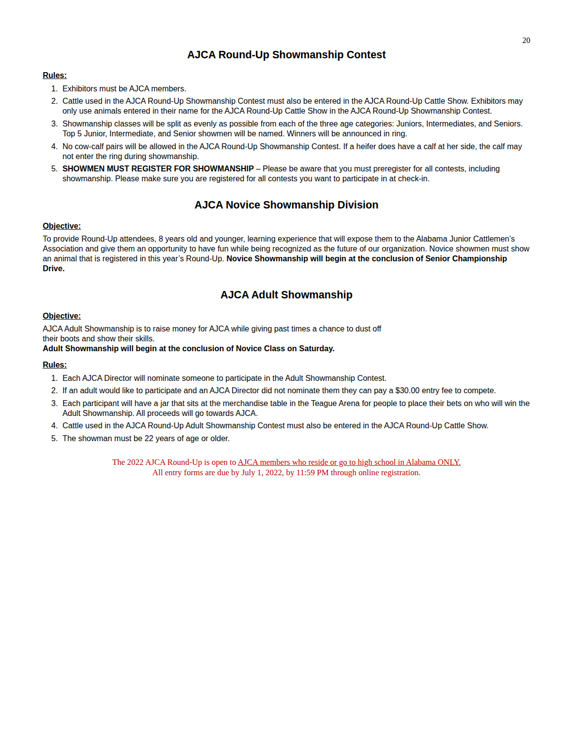20
AJCA Round-Up Showmanship Contest
Rules:
Exhibitors must be AJCA members.
Cattle used in the AJCA Round-Up Showmanship Contest must also be entered in the AJCA Round-Up Cattle Show. Exhibitors may only use animals entered in their name for the AJCA Round-Up Cattle Show in the AJCA Round-Up Showmanship Contest.
Showmanship classes will be split as evenly as possible from each of the three age categories: Juniors, Intermediates, and Seniors. Top 5 Junior, Intermediate, and Senior showmen will be named. Winners will be announced in ring.
No cow-calf pairs will be allowed in the AJCA Round-Up Showmanship Contest. If a heifer does have a calf at her side, the calf may not enter the ring during showmanship.
SHOWMEN MUST REGISTER FOR SHOWMANSHIP – Please be aware that you must preregister for all contests, including showmanship. Please make sure you are registered for all contests you want to participate in at check-in.
AJCA Novice Showmanship Division
Objective:
To provide Round-Up attendees, 8 years old and younger, learning experience that will expose them to the Alabama Junior Cattlemen’s Association and give them an opportunity to have fun while being recognized as the future of our organization. Novice showmen must show an animal that is registered in this year’s Round-Up. Novice Showmanship will begin at the conclusion of Senior Championship Drive.
AJCA Adult Showmanship
Objective:
AJCA Adult Showmanship is to raise money for AJCA while giving past times a chance to dust off
their boots and show their skills.
Adult Showmanship will begin at the conclusion of Novice Class on Saturday.
Rules:
Each AJCA Director will nominate someone to participate in the Adult Showmanship Contest.
If an adult would like to participate and an AJCA Director did not nominate them they can pay a $30.00 entry fee to compete.
Each participant will have a jar that sits at the merchandise table in the Teague Arena for people to place their bets on who will win the Adult Showmanship. All proceeds will go towards AJCA.
Cattle used in the AJCA Round-Up Adult Showmanship Contest must also be entered in the AJCA Round-Up Cattle Show.
The showman must be 22 years of age or older.
The 2022 AJCA Round-Up is open to AJCA members who reside or go to high school in Alabama ONLY.
All entry forms are due by July 1, 2022, by 11:59 PM through online registration.